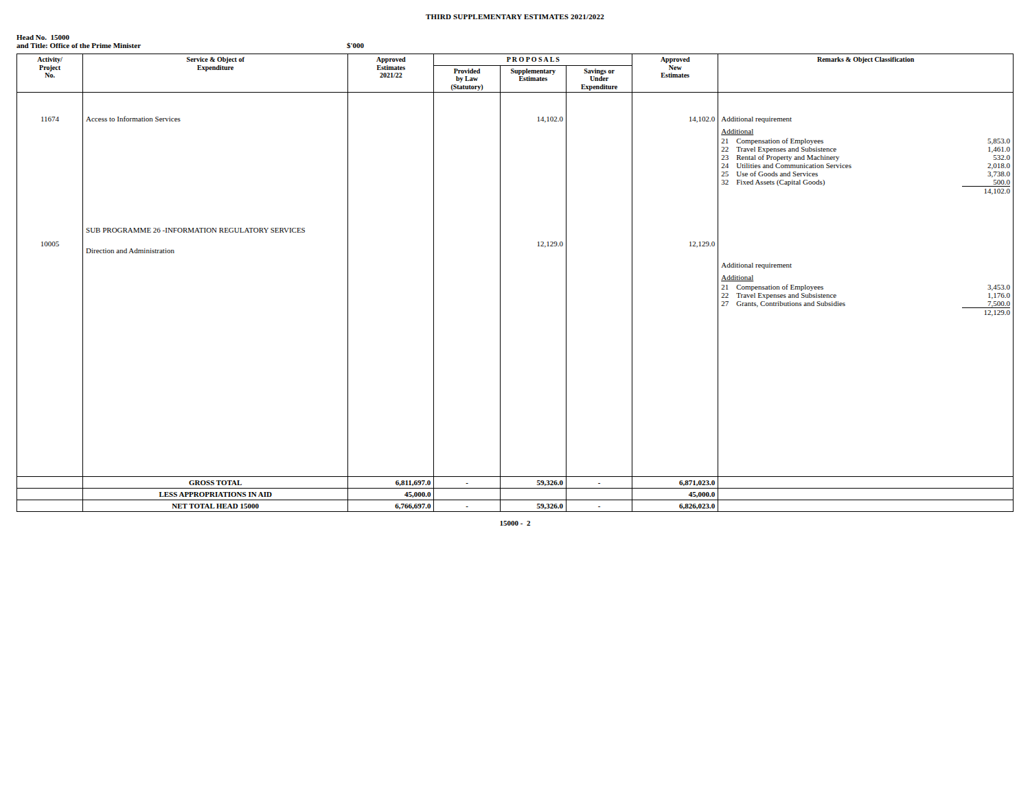THIRD SUPPLEMENTARY ESTIMATES 2021/2022
Head No. 15000
and Title: Office of the Prime Minister $'000
| Activity/ Project No. | Service & Object of Expenditure | Approved Estimates 2021/22 | P R O P O S A L S | Approved New Estimates | Remarks & Object Classification |
| --- | --- | --- | --- | --- | --- |
| Provided by Law (Statutory) | Supplementary Estimates | Savings or Under Expenditure |
| 11674 10005 | Access to Information Services SUB PROGRAMME 26 -INFORMATION REGULATORY SERVICES Direction and Administration | | | 14,102.0 12,129.0 | | 14,102.0 12,129.0 | Additional requirement Additional / 21 / Compensation of Employees / 5,853.0 / / 22 / Travel Expenses and Subsistence / 1,461.0 / / 23 / Rental of Property and Machinery / 532.0 / / 24 / Utilities and Communication Services / 2,018.0 / / 25 / Use of Goods and Services / 3,738.0 / / 32 / Fixed Assets (Capital Goods) / 500.0 / / / / 14,102.0 / Additional requirement Additional / 21 / Compensation of Employees / 3,453.0 / / 22 / Travel Expenses and Subsistence / 1,176.0 / / 27 / Grants, Contributions and Subsidies / 7,500.0 / / / / 12,129.0 / |
| | GROSS TOTAL | 6,811,697.0 | - | 59,326.0 | - | 6,871,023.0 | |
| | LESS APPROPRIATIONS IN AID | 45,000.0 | | | | 45,000.0 | |
| | NET TOTAL HEAD 15000 | 6,766,697.0 | - | 59,326.0 | - | 6,826,023.0 | |
15000 - 2